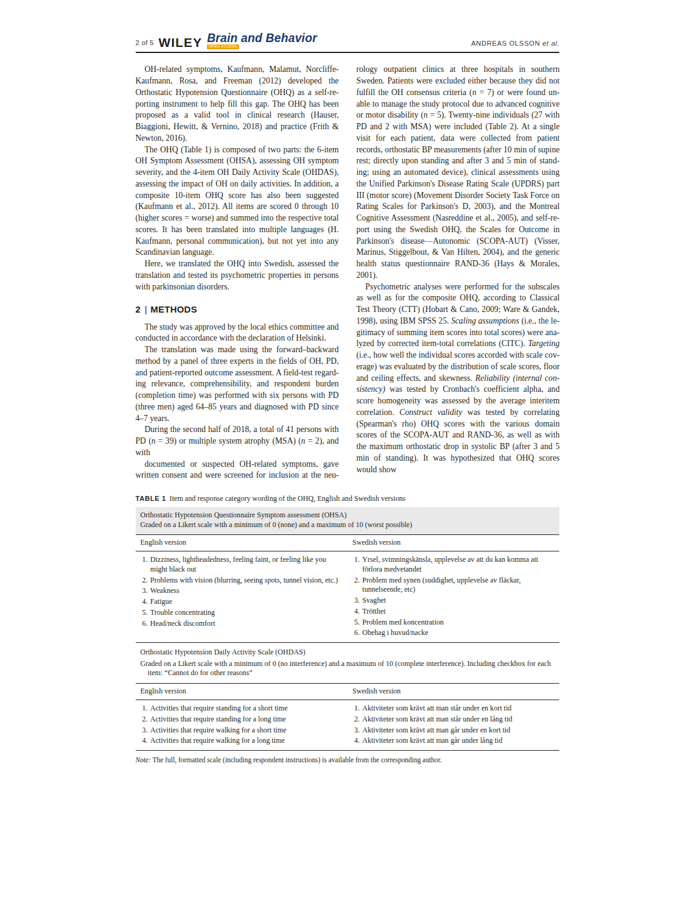2 of 5 WILEY Brain and Behavior Open Access
Andreas Olsson et al.
OH-related symptoms, Kaufmann, Malamut, Norcliffe-Kaufmann, Rosa, and Freeman (2012) developed the Orthostatic Hypotension Questionnaire (OHQ) as a self-reporting instrument to help fill this gap. The OHQ has been proposed as a valid tool in clinical research (Hauser, Biaggioni, Hewitt, & Vernino, 2018) and practice (Frith & Newton, 2016).
The OHQ (Table 1) is composed of two parts: the 6-item OH Symptom Assessment (OHSA), assessing OH symptom severity, and the 4-item OH Daily Activity Scale (OHDAS), assessing the impact of OH on daily activities. In addition, a composite 10-item OHQ score has also been suggested (Kaufmann et al., 2012). All items are scored 0 through 10 (higher scores = worse) and summed into the respective total scores. It has been translated into multiple languages (H. Kaufmann, personal communication), but not yet into any Scandinavian language.
Here, we translated the OHQ into Swedish, assessed the translation and tested its psychometric properties in persons with parkinsonian disorders.
2|METHODS
The study was approved by the local ethics committee and conducted in accordance with the declaration of Helsinki.
The translation was made using the forward–backward method by a panel of three experts in the fields of OH, PD, and patient-reported outcome assessment. A field-test regarding relevance, comprehensibility, and respondent burden (completion time) was performed with six persons with PD (three men) aged 64–85 years and diagnosed with PD since 4–7 years.
During the second half of 2018, a total of 41 persons with PD (n = 39) or multiple system atrophy (MSA) (n = 2), and with
documented or suspected OH-related symptoms, gave written consent and were screened for inclusion at the neurology outpatient clinics at three hospitals in southern Sweden. Patients were excluded either because they did not fulfill the OH consensus criteria (n = 7) or were found unable to manage the study protocol due to advanced cognitive or motor disability (n = 5). Twenty-nine individuals (27 with PD and 2 with MSA) were included (Table 2). At a single visit for each patient, data were collected from patient records, orthostatic BP measurements (after 10 min of supine rest; directly upon standing and after 3 and 5 min of standing; using an automated device), clinical assessments using the Unified Parkinson's Disease Rating Scale (UPDRS) part III (motor score) (Movement Disorder Society Task Force on Rating Scales for Parkinson's D, 2003), and the Montreal Cognitive Assessment (Nasreddine et al., 2005), and self-report using the Swedish OHQ, the Scales for Outcome in Parkinson's disease—Autonomic (SCOPA-AUT) (Visser, Marinus, Stiggelbout, & Van Hilten, 2004), and the generic health status questionnaire RAND-36 (Hays & Morales, 2001).
Psychometric analyses were performed for the subscales as well as for the composite OHQ, according to Classical Test Theory (CTT) (Hobart & Cano, 2009; Ware & Gandek, 1998), using IBM SPSS 25. Scaling assumptions (i.e., the legitimacy of summing item scores into total scores) were analyzed by corrected item-total correlations (CITC). Targeting (i.e., how well the individual scores accorded with scale coverage) was evaluated by the distribution of scale scores, floor and ceiling effects, and skewness. Reliability (internal consistency) was tested by Cronbach's coefficient alpha, and score homogeneity was assessed by the average interitem correlation. Construct validity was tested by correlating (Spearman's rho) OHQ scores with the various domain scores of the SCOPA-AUT and RAND-36, as well as with the maximum orthostatic drop in systolic BP (after 3 and 5 min of standing). It was hypothesized that OHQ scores would show
Table 1 Item and response category wording of the OHQ, English and Swedish versions
| Orthostatic Hypotension Questionnaire Symptom assessment (OHSA) Graded on a Likert scale with a minimum of 0 (none) and a maximum of 10 (worst possible) |
| English version | Swedish version |
| Dizziness, lightheadedness, feeling faint, or feeling like you might black out Problems with vision (blurring, seeing spots, tunnel vision, etc.) Weakness Fatigue Trouble concentrating Head/neck discomfort | Yrsel, svimningskänsla, upplevelse av att du kan komma att förlora medvetandet Problem med synen (suddighet, upplevelse av fläckar, tunnelseende, etc) Svaghet Trötthet Problem med koncentration Obehag i huvud/nacke |
| Orthostatic Hypotension Daily Activity Scale (OHDAS) Graded on a Likert scale with a minimum of 0 (no interference) and a maximum of 10 (complete interference). Including checkbox for each item: “Cannot do for other reasons” |
| English version | Swedish version |
| Activities that require standing for a short time Activities that require standing for a long time Activities that require walking for a short time Activities that require walking for a long time | Aktiviteter som krävt att man står under en kort tid Aktiviteter som krävt att man står under en lång tid Aktiviteter som krävt att man går under en kort tid Aktiviteter som krävt att man går under lång tid |
Note: The full, formatted scale (including respondent instructions) is available from the corresponding author.